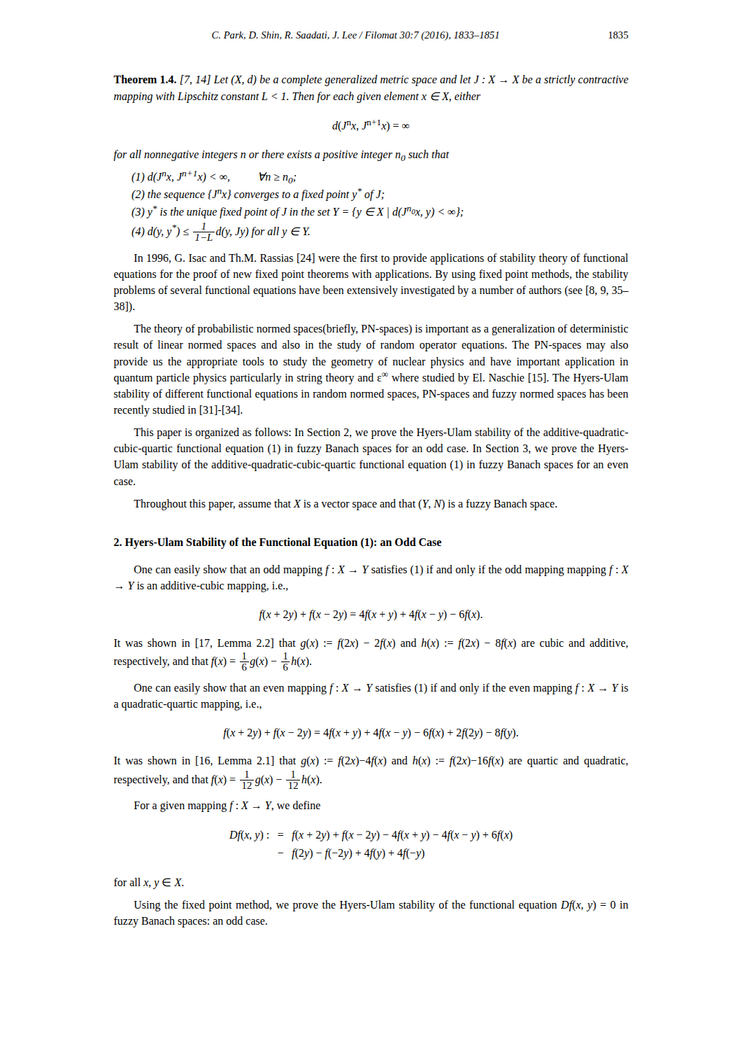C. Park, D. Shin, R. Saadati, J. Lee / Filomat 30:7 (2016), 1833–1851 1835
Theorem 1.4. [7, 14] Let (X, d) be a complete generalized metric space and let J : X → X be a strictly contractive mapping with Lipschitz constant L < 1. Then for each given element x ∈ X, either
d(Jnx, Jn+1x) = ∞
for all nonnegative integers n or there exists a positive integer n0 such that
(1) d(Jnx, Jn+1x) < ∞, ∀n ≥ n0;
(2) the sequence {Jnx} converges to a fixed point y* of J;
(3) y* is the unique fixed point of J in the set Y = {y ∈ X | d(Jn0x, y) < ∞};
(4) d(y, y*) ≤ 11−L d(y, Jy) for all y ∈ Y.
In 1996, G. Isac and Th.M. Rassias [24] were the first to provide applications of stability theory of functional equations for the proof of new fixed point theorems with applications. By using fixed point methods, the stability problems of several functional equations have been extensively investigated by a number of authors (see [8, 9, 35–38]).
The theory of probabilistic normed spaces(briefly, PN-spaces) is important as a generalization of deterministic result of linear normed spaces and also in the study of random operator equations. The PN-spaces may also provide us the appropriate tools to study the geometry of nuclear physics and have important application in quantum particle physics particularly in string theory and ε∞ where studied by El. Naschie [15]. The Hyers-Ulam stability of different functional equations in random normed spaces, PN-spaces and fuzzy normed spaces has been recently studied in [31]-[34].
This paper is organized as follows: In Section 2, we prove the Hyers-Ulam stability of the additive-quadratic-cubic-quartic functional equation (1) in fuzzy Banach spaces for an odd case. In Section 3, we prove the Hyers-Ulam stability of the additive-quadratic-cubic-quartic functional equation (1) in fuzzy Banach spaces for an even case.
Throughout this paper, assume that X is a vector space and that (Y, N) is a fuzzy Banach space.
2. Hyers-Ulam Stability of the Functional Equation (1): an Odd Case
One can easily show that an odd mapping f : X → Y satisfies (1) if and only if the odd mapping mapping f : X → Y is an additive-cubic mapping, i.e.,
f(x + 2y) + f(x − 2y) = 4f(x + y) + 4f(x − y) − 6f(x).
It was shown in [17, Lemma 2.2] that g(x) := f(2x) − 2f(x) and h(x) := f(2x) − 8f(x) are cubic and additive, respectively, and that f(x) = 16 g(x) − 16 h(x).
One can easily show that an even mapping f : X → Y satisfies (1) if and only if the even mapping f : X → Y is a quadratic-quartic mapping, i.e.,
f(x + 2y) + f(x − 2y) = 4f(x + y) + 4f(x − y) − 6f(x) + 2f(2y) − 8f(y).
It was shown in [16, Lemma 2.1] that g(x) := f(2x)−4f(x) and h(x) := f(2x)−16f(x) are quartic and quadratic, respectively, and that f(x) = 112 g(x) − 112 h(x).
For a given mapping f : X → Y, we define
| Df ( x , y ) : | = | f ( x + 2 y ) + f ( x − 2 y ) − 4 f ( x + y ) − 4 f ( x − y ) + 6 f ( x ) |
| | − | f (2 y ) − f (−2 y ) + 4 f ( y ) + 4 f (− y ) |
for all x, y ∈ X.
Using the fixed point method, we prove the Hyers-Ulam stability of the functional equation Df(x, y) = 0 in fuzzy Banach spaces: an odd case.